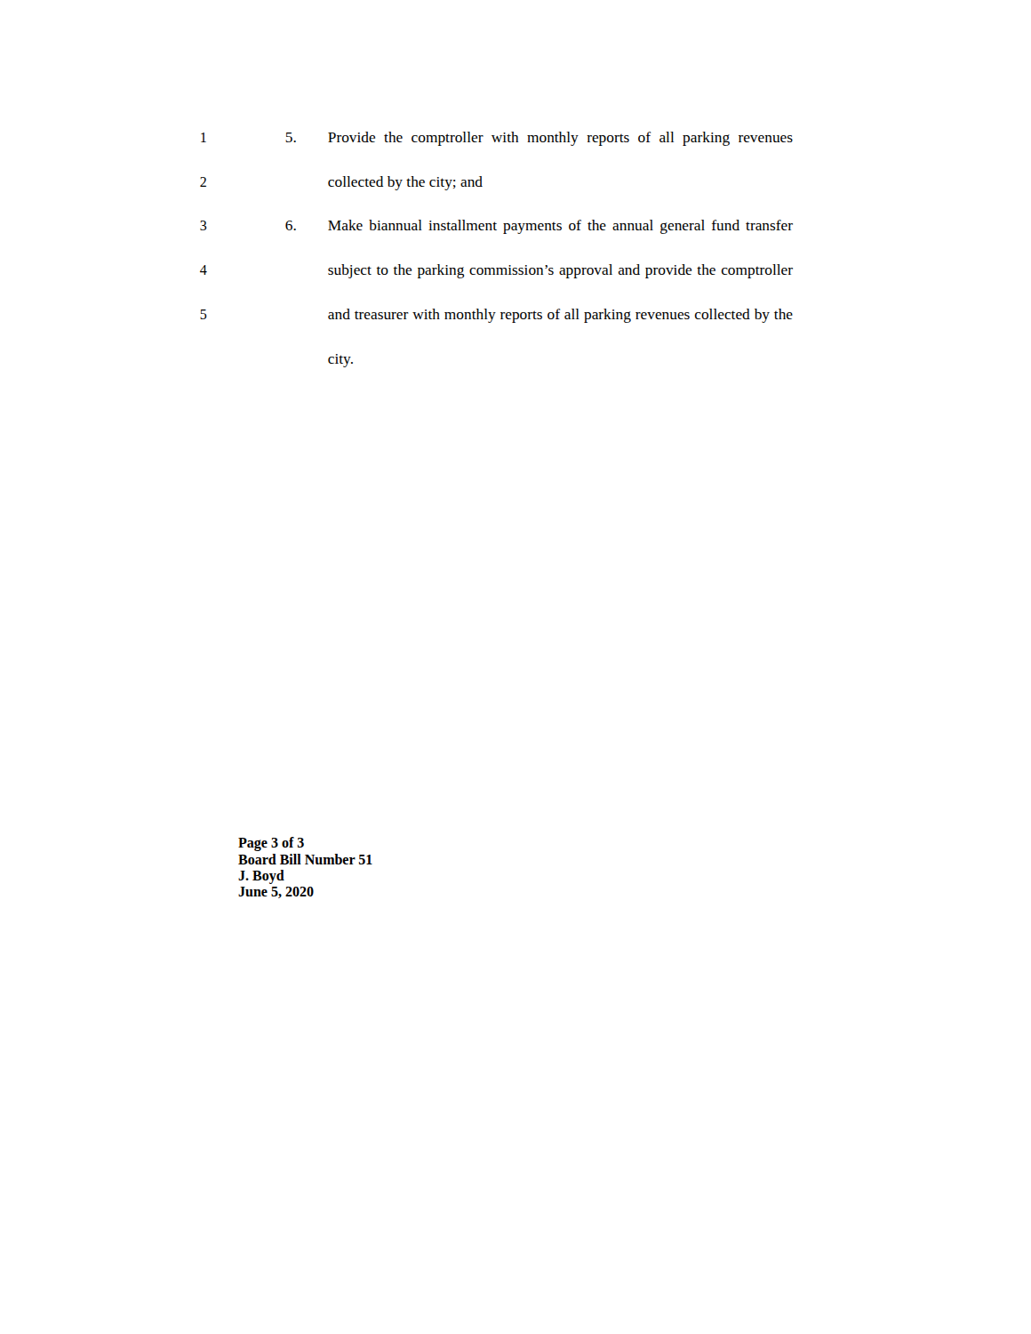1 2 5. Provide the comptroller with monthly reports of all parking revenues collected by the city; and
3 4 5 6. Make biannual installment payments of the annual general fund transfer subject to the parking commission’s approval and provide the comptroller and treasurer with monthly reports of all parking revenues collected by the city.
Page 3 of 3
Board Bill Number 51
J. Boyd
June 5, 2020